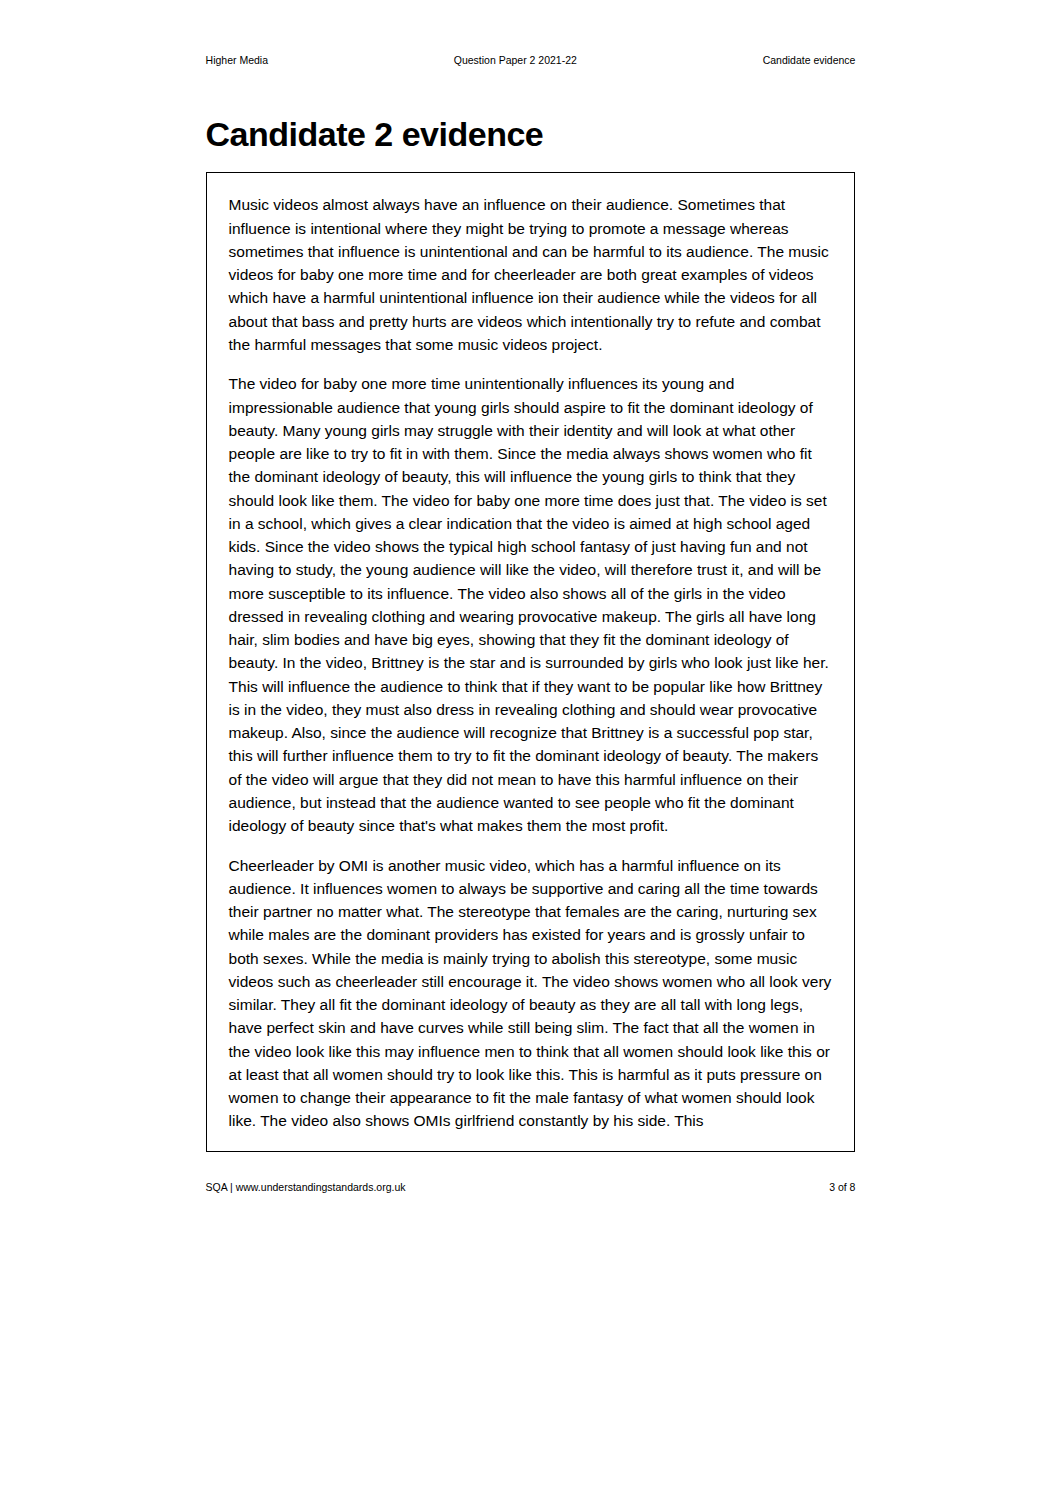Higher Media Question Paper 2 2021-22 Candidate evidence
Candidate 2 evidence
Music videos almost always have an influence on their audience. Sometimes that influence is intentional where they might be trying to promote a message whereas sometimes that influence is unintentional and can be harmful to its audience. The music videos for baby one more time and for cheerleader are both great examples of videos which have a harmful unintentional influence ion their audience while the videos for all about that bass and pretty hurts are videos which intentionally try to refute and combat the harmful messages that some music videos project.
The video for baby one more time unintentionally influences its young and impressionable audience that young girls should aspire to fit the dominant ideology of beauty. Many young girls may struggle with their identity and will look at what other people are like to try to fit in with them. Since the media always shows women who fit the dominant ideology of beauty, this will influence the young girls to think that they should look like them. The video for baby one more time does just that. The video is set in a school, which gives a clear indication that the video is aimed at high school aged kids. Since the video shows the typical high school fantasy of just having fun and not having to study, the young audience will like the video, will therefore trust it, and will be more susceptible to its influence. The video also shows all of the girls in the video dressed in revealing clothing and wearing provocative makeup. The girls all have long hair, slim bodies and have big eyes, showing that they fit the dominant ideology of beauty. In the video, Brittney is the star and is surrounded by girls who look just like her. This will influence the audience to think that if they want to be popular like how Brittney is in the video, they must also dress in revealing clothing and should wear provocative makeup. Also, since the audience will recognize that Brittney is a successful pop star, this will further influence them to try to fit the dominant ideology of beauty. The makers of the video will argue that they did not mean to have this harmful influence on their audience, but instead that the audience wanted to see people who fit the dominant ideology of beauty since that's what makes them the most profit.
Cheerleader by OMI is another music video, which has a harmful influence on its audience. It influences women to always be supportive and caring all the time towards their partner no matter what. The stereotype that females are the caring, nurturing sex while males are the dominant providers has existed for years and is grossly unfair to both sexes. While the media is mainly trying to abolish this stereotype, some music videos such as cheerleader still encourage it. The video shows women who all look very similar. They all fit the dominant ideology of beauty as they are all tall with long legs, have perfect skin and have curves while still being slim. The fact that all the women in the video look like this may influence men to think that all women should look like this or at least that all women should try to look like this. This is harmful as it puts pressure on women to change their appearance to fit the male fantasy of what women should look like. The video also shows OMIs girlfriend constantly by his side. This
SQA | www.understandingstandards.org.uk 3 of 8